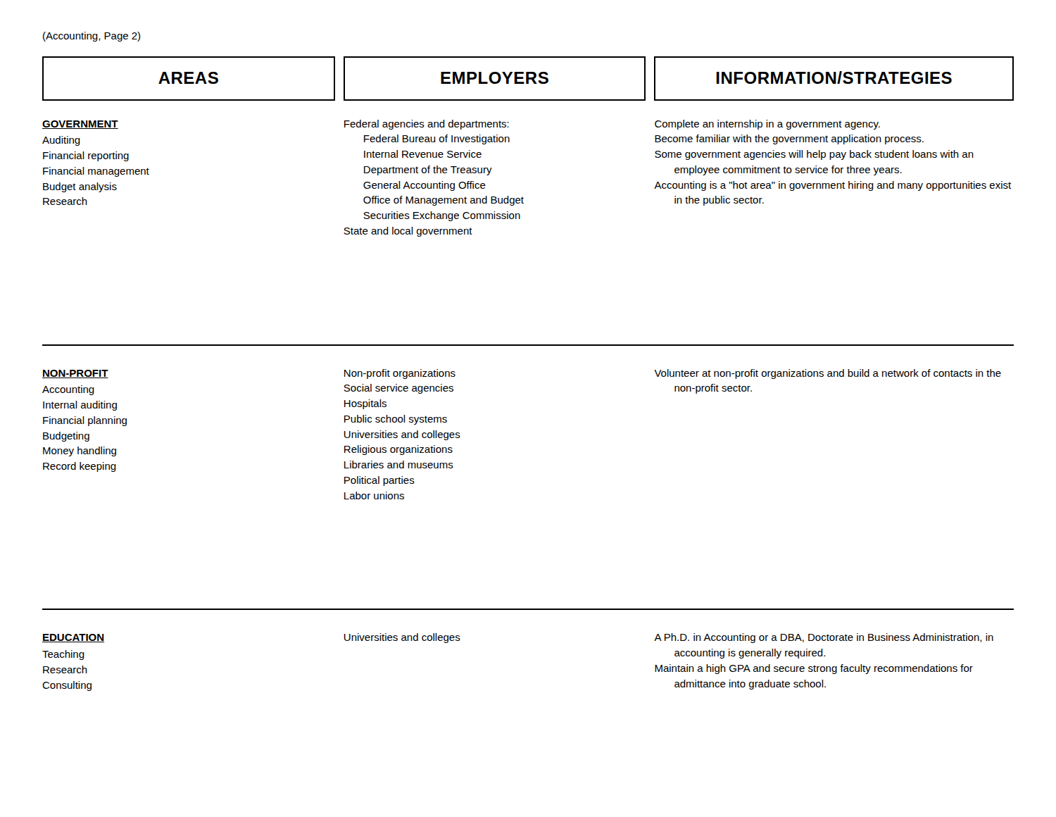(Accounting, Page 2)
| AREAS | EMPLOYERS | INFORMATION/STRATEGIES |
| GOVERNMENT Auditing Financial reporting Financial management Budget analysis Research | Federal agencies and departments: Federal Bureau of Investigation Internal Revenue Service Department of the Treasury General Accounting Office Office of Management and Budget Securities Exchange Commission State and local government | Complete an internship in a government agency. Become familiar with the government application process. Some government agencies will help pay back student loans with an employee commitment to service for three years. Accounting is a "hot area" in government hiring and many opportunities exist in the public sector. |
| NON-PROFIT Accounting Internal auditing Financial planning Budgeting Money handling Record keeping | Non-profit organizations Social service agencies Hospitals Public school systems Universities and colleges Religious organizations Libraries and museums Political parties Labor unions | Volunteer at non-profit organizations and build a network of contacts in the non-profit sector. |
| EDUCATION Teaching Research Consulting | Universities and colleges | A Ph.D. in Accounting or a DBA, Doctorate in Business Administration, in accounting is generally required. Maintain a high GPA and secure strong faculty recommendations for admittance into graduate school. |